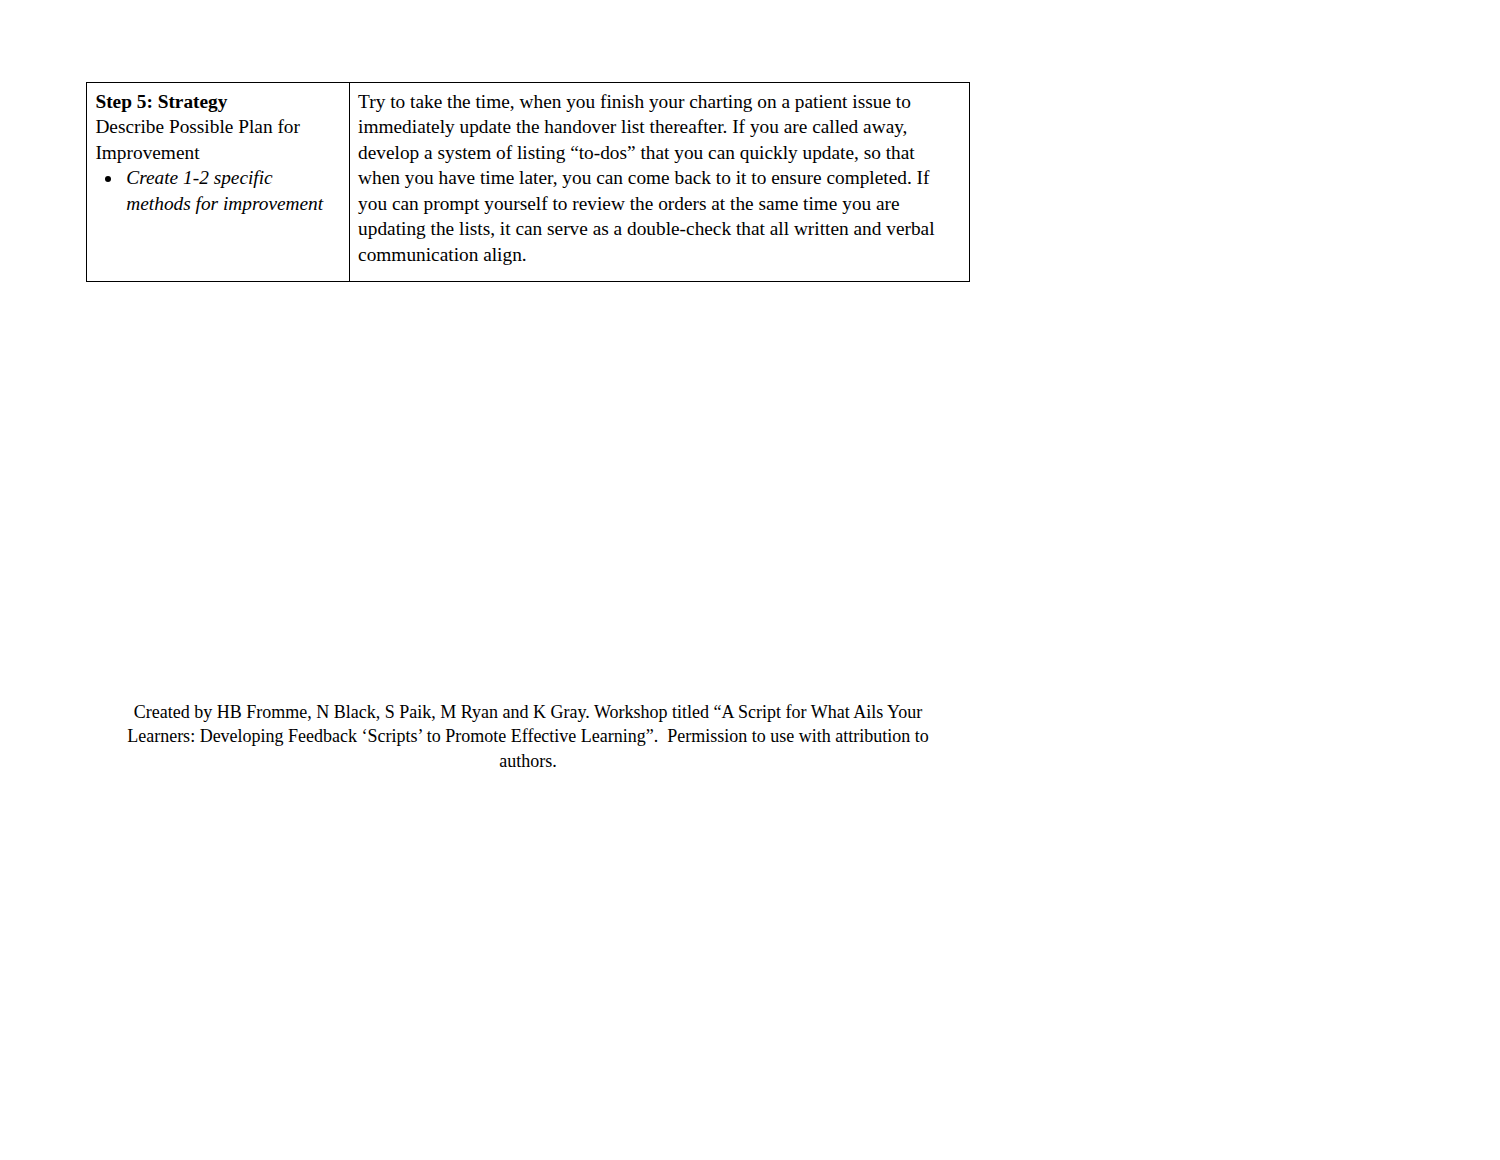| Step 5: Strategy Describe Possible Plan for Improvement Create 1-2 specific methods for improvement | Try to take the time, when you finish your charting on a patient issue to immediately update the handover list thereafter. If you are called away, develop a system of listing “to-dos” that you can quickly update, so that when you have time later, you can come back to it to ensure completed. If you can prompt yourself to review the orders at the same time you are updating the lists, it can serve as a double-check that all written and verbal communication align. |
Created by HB Fromme, N Black, S Paik, M Ryan and K Gray. Workshop titled “A Script for What Ails Your Learners: Developing Feedback ‘Scripts’ to Promote Effective Learning”. Permission to use with attribution to authors.